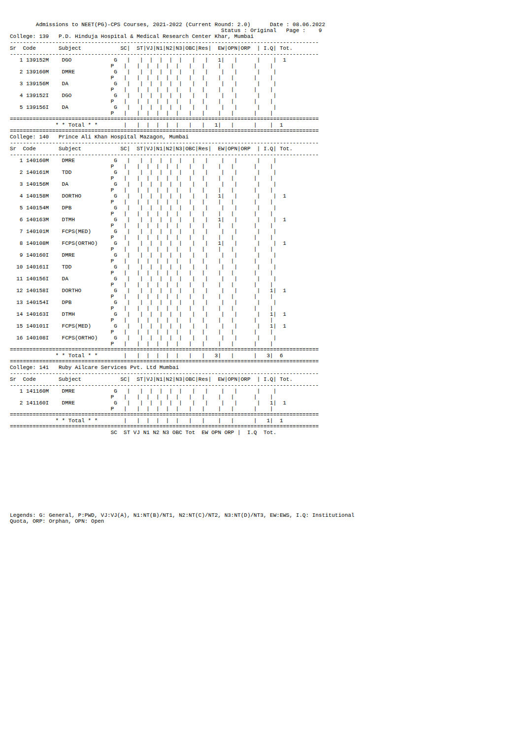Admissions to NEET(PG)-CPS Courses, 2021-2022 (Current Round: 2.0) Date : 08.06.2022 Status : Original Page : 9 College: 139 P.D. Hinduja Hospital & Medical Research Center Khar, Mumbai ----------------------------------------------------------------------------------------------- Sr Code Subject SC| ST|VJ|N1|N2|N3|OBC|Res| EW|OPN|ORP | I.Q| Tot. ----------------------------------------------------------------------------------------------- 1 139152M DGO G | | | | | | | | 1| | | | 1 P | | | | | | | | | | | | 2 139160M DMRE G | | | | | | | | | | | | P | | | | | | | | | | | | 3 139156M DA G | | | | | | | | | | | | P | | | | | | | | | | | | 4 139152I DGO G | | | | | | | | | | | | P | | | | | | | | | | | | 5 139156I DA G | | | | | | | | | | | | P | | | | | | | | | | | | =============================================================================================== * * Total * * | | | | | | | | 1| | | | 1 =============================================================================================== College: 140 Prince Ali Khan Hospital Mazagon, Mumbai ----------------------------------------------------------------------------------------------- Sr Code Subject SC| ST|VJ|N1|N2|N3|OBC|Res| EW|OPN|ORP | I.Q| Tot. ----------------------------------------------------------------------------------------------- 1 140160M DMRE G | | | | | | | | | | | | P | | | | | | | | | | | | 2 140161M TDD G | | | | | | | | | | | | P | | | | | | | | | | | | 3 140156M DA G | | | | | | | | | | | | P | | | | | | | | | | | | 4 140158M DORTHO G | | | | | | | | 1| | | | 1 P | | | | | | | | | | | | 5 140154M DPB G | | | | | | | | | | | | P | | | | | | | | | | | | 6 140163M DTMH G | | | | | | | | 1| | | | 1 P | | | | | | | | | | | | 7 140101M FCPS(MED) G | | | | | | | | | | | | P | | | | | | | | | | | | 8 140108M FCPS(ORTHO) G | | | | | | | | 1| | | | 1 P | | | | | | | | | | | | 9 140160I DMRE G | | | | | | | | | | | | P | | | | | | | | | | | | 10 140161I TDD G | | | | | | | | | | | | P | | | | | | | | | | | | 11 140156I DA G | | | | | | | | | | | | P | | | | | | | | | | | | 12 140158I DORTHO G | | | | | | | | | | | 1| 1 P | | | | | | | | | | | | 13 140154I DPB G | | | | | | | | | | | | P | | | | | | | | | | | | 14 140163I DTMH G | | | | | | | | | | | 1| 1 P | | | | | | | | | | | | 15 140101I FCPS(MED) G | | | | | | | | | | | 1| 1 P | | | | | | | | | | | | 16 140108I FCPS(ORTHO) G | | | | | | | | | | | | P | | | | | | | | | | | | =============================================================================================== * * Total * * | | | | | | | | 3| | | 3| 6 =============================================================================================== College: 141 Ruby Ailcare Services Pvt. Ltd Mumbai ----------------------------------------------------------------------------------------------- Sr Code Subject SC| ST|VJ|N1|N2|N3|OBC|Res| EW|OPN|ORP | I.Q| Tot. ----------------------------------------------------------------------------------------------- 1 141160M DMRE G | | | | | | | | | | | | P | | | | | | | | | | | | 2 141160I DMRE G | | | | | | | | | | | 1| 1 P | | | | | | | | | | | | =============================================================================================== * * Total * * | | | | | | | | | | | 1| 1 =============================================================================================== SC ST VJ N1 N2 N3 OBC Tot EW OPN ORP | I.Q Tot.
Legends: G: General, P:PWD, VJ:VJ(A), N1:NT(B)/NT1, N2:NT(C)/NT2, N3:NT(D)/NT3, EW:EWS, I.Q: Institutional Quota, ORP: Orphan, OPN: Open